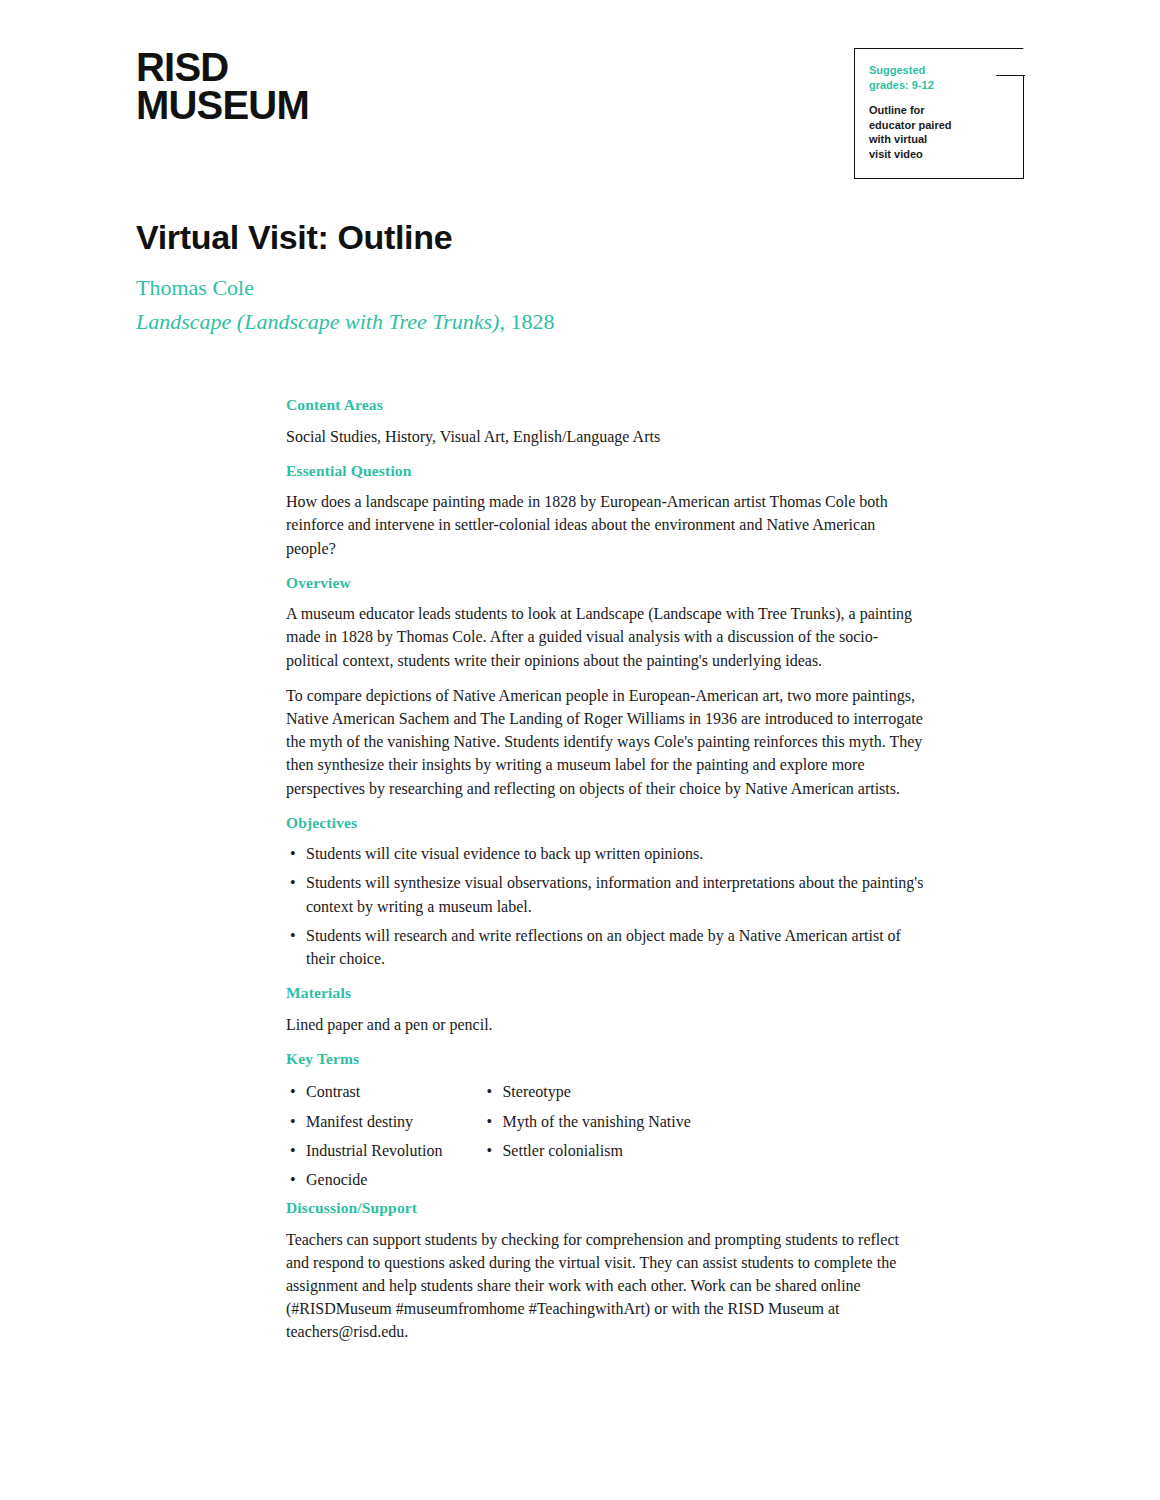RISD MUSEUM
Suggested
grades: 9-12
Outline for
educator paired
with virtual
visit video
Virtual Visit: Outline
Thomas Cole
Landscape (Landscape with Tree Trunks), 1828
Content Areas
Social Studies, History, Visual Art, English/Language Arts
Essential Question
How does a landscape painting made in 1828 by European-American artist Thomas Cole both reinforce and intervene in settler-colonial ideas about the environment and Native American people?
Overview
A museum educator leads students to look at Landscape (Landscape with Tree Trunks), a painting made in 1828 by Thomas Cole. After a guided visual analysis with a discussion of the socio-political context, students write their opinions about the painting's underlying ideas.
To compare depictions of Native American people in European-American art, two more paintings, Native American Sachem and The Landing of Roger Williams in 1936 are introduced to interrogate the myth of the vanishing Native. Students identify ways Cole's painting reinforces this myth. They then synthesize their insights by writing a museum label for the painting and explore more perspectives by researching and reflecting on objects of their choice by Native American artists.
Objectives
Students will cite visual evidence to back up written opinions.
Students will synthesize visual observations, information and interpretations about the painting's context by writing a museum label.
Students will research and write reflections on an object made by a Native American artist of their choice.
Materials
Lined paper and a pen or pencil.
Key Terms
Contrast
Manifest destiny
Industrial Revolution
Genocide
Stereotype
Myth of the vanishing Native
Settler colonialism
Discussion/Support
Teachers can support students by checking for comprehension and prompting students to reflect and respond to questions asked during the virtual visit. They can assist students to complete the assignment and help students share their work with each other. Work can be shared online (#RISDMuseum #museumfromhome #TeachingwithArt) or with the RISD Museum at teachers@risd.edu.